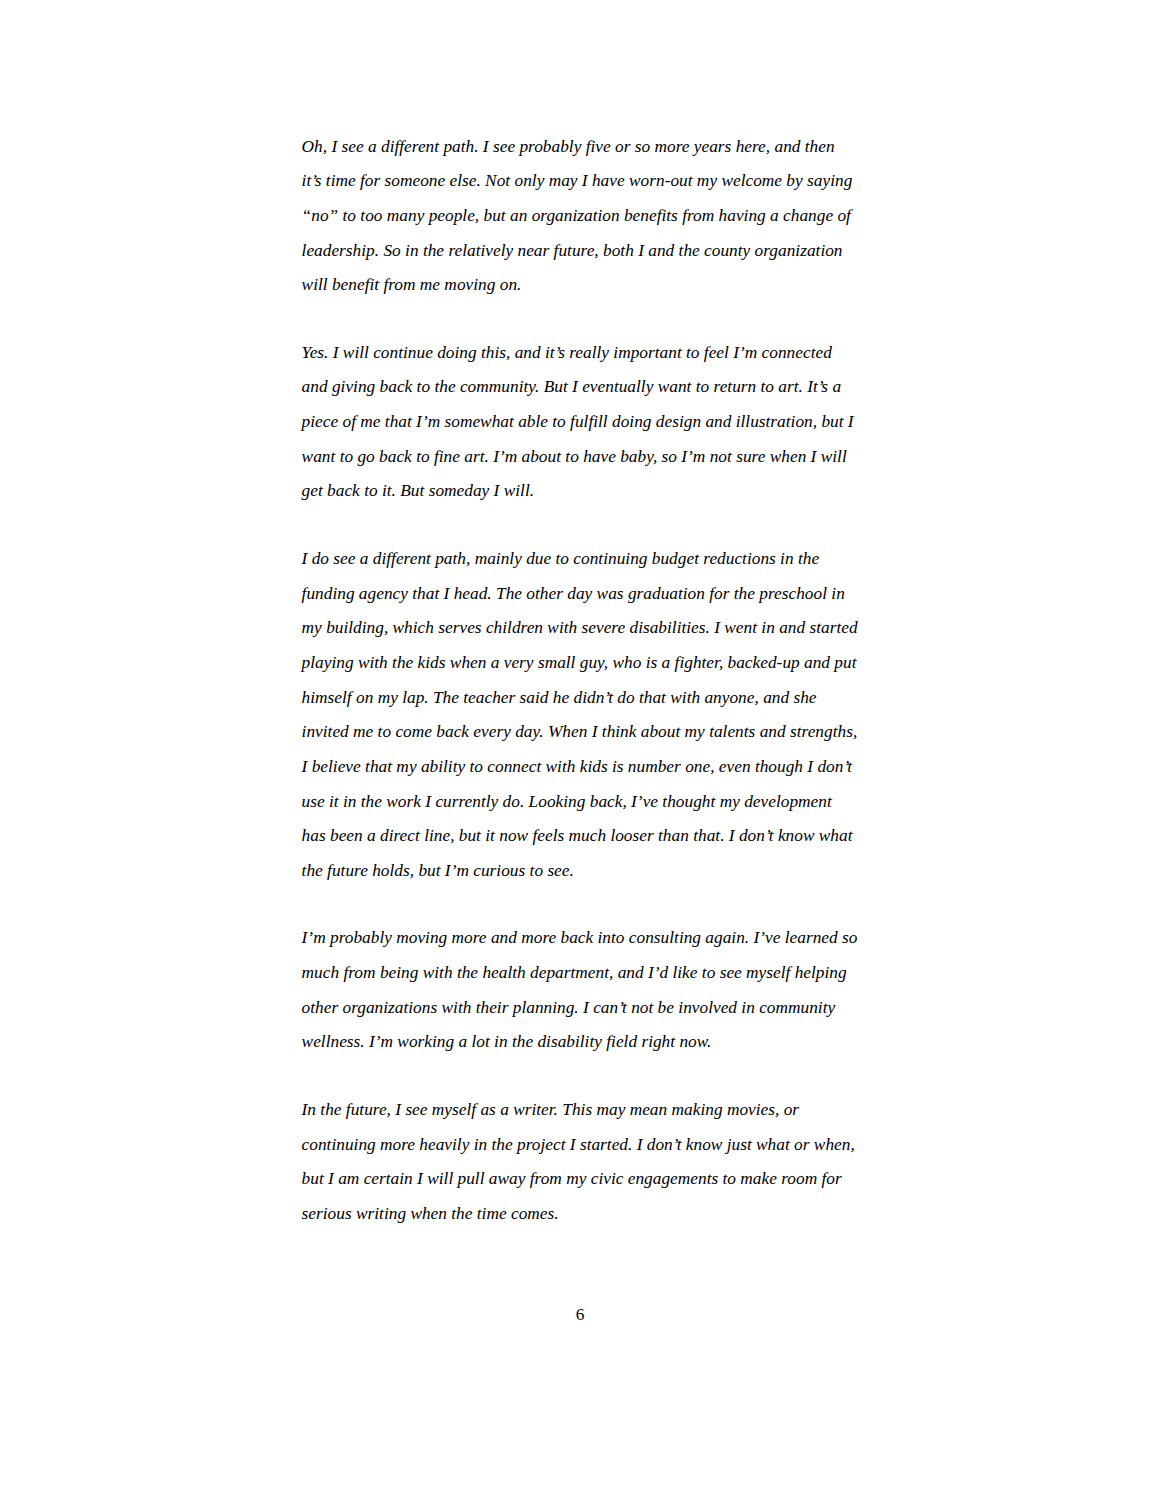Oh, I see a different path. I see probably five or so more years here, and then it’s time for someone else. Not only may I have worn-out my welcome by saying “no” to too many people, but an organization benefits from having a change of leadership. So in the relatively near future, both I and the county organization will benefit from me moving on.
Yes. I will continue doing this, and it’s really important to feel I’m connected and giving back to the community. But I eventually want to return to art. It’s a piece of me that I’m somewhat able to fulfill doing design and illustration, but I want to go back to fine art. I’m about to have baby, so I’m not sure when I will get back to it. But someday I will.
I do see a different path, mainly due to continuing budget reductions in the funding agency that I head. The other day was graduation for the preschool in my building, which serves children with severe disabilities. I went in and started playing with the kids when a very small guy, who is a fighter, backed-up and put himself on my lap. The teacher said he didn’t do that with anyone, and she invited me to come back every day. When I think about my talents and strengths, I believe that my ability to connect with kids is number one, even though I don’t use it in the work I currently do. Looking back, I’ve thought my development has been a direct line, but it now feels much looser than that. I don’t know what the future holds, but I’m curious to see.
I’m probably moving more and more back into consulting again. I’ve learned so much from being with the health department, and I’d like to see myself helping other organizations with their planning. I can’t not be involved in community wellness. I’m working a lot in the disability field right now.
In the future, I see myself as a writer. This may mean making movies, or continuing more heavily in the project I started. I don’t know just what or when, but I am certain I will pull away from my civic engagements to make room for serious writing when the time comes.
6